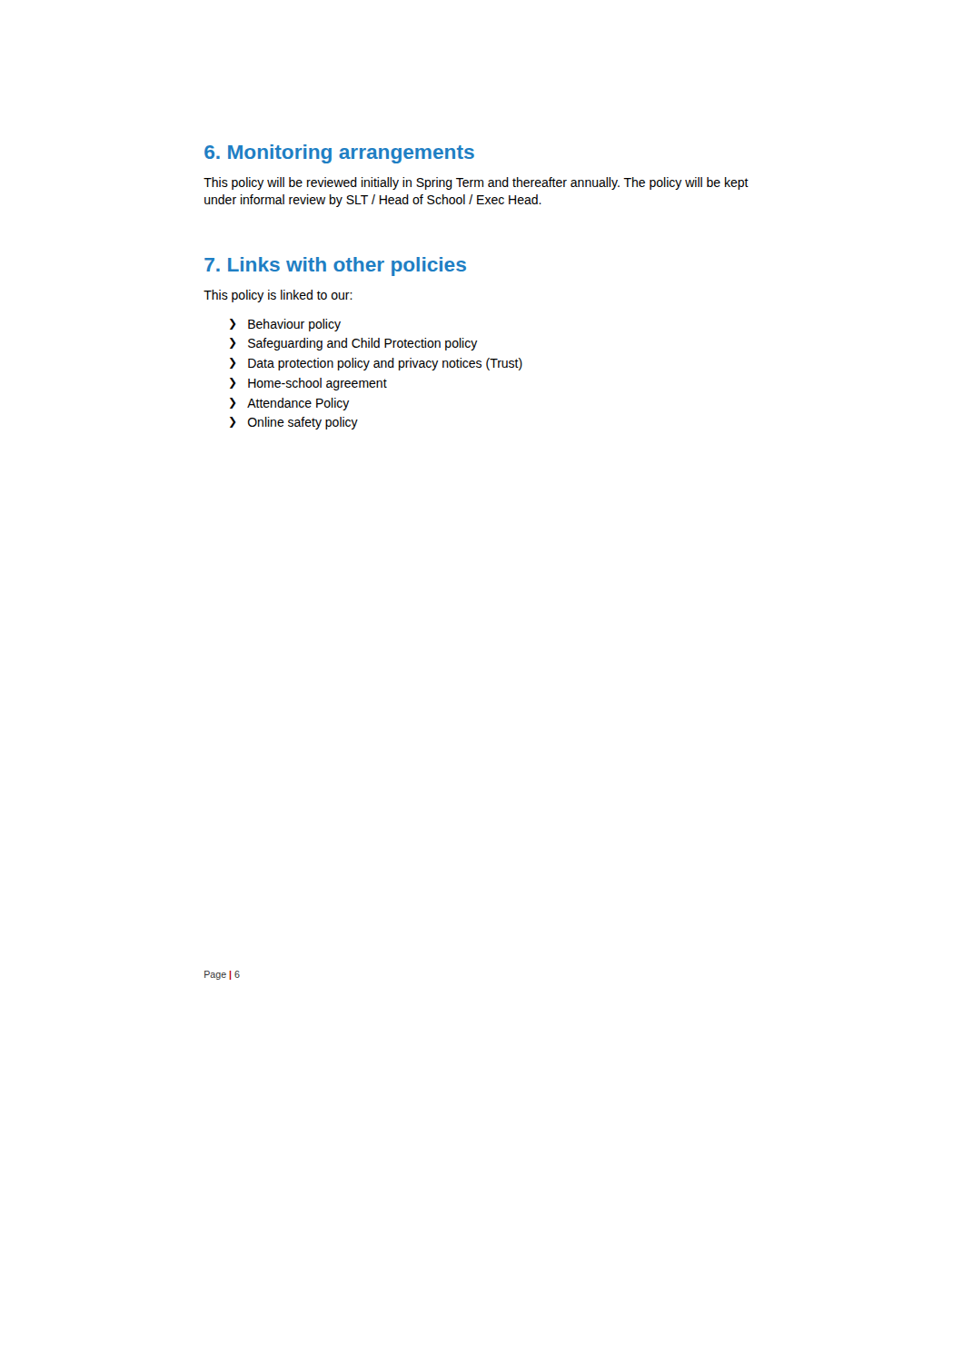6. Monitoring arrangements
This policy will be reviewed initially in Spring Term and thereafter annually. The policy will be kept under informal review by SLT / Head of School / Exec Head.
7. Links with other policies
This policy is linked to our:
Behaviour policy
Safeguarding and Child Protection policy
Data protection policy and privacy notices (Trust)
Home-school agreement
Attendance Policy
Online safety policy
Page | 6